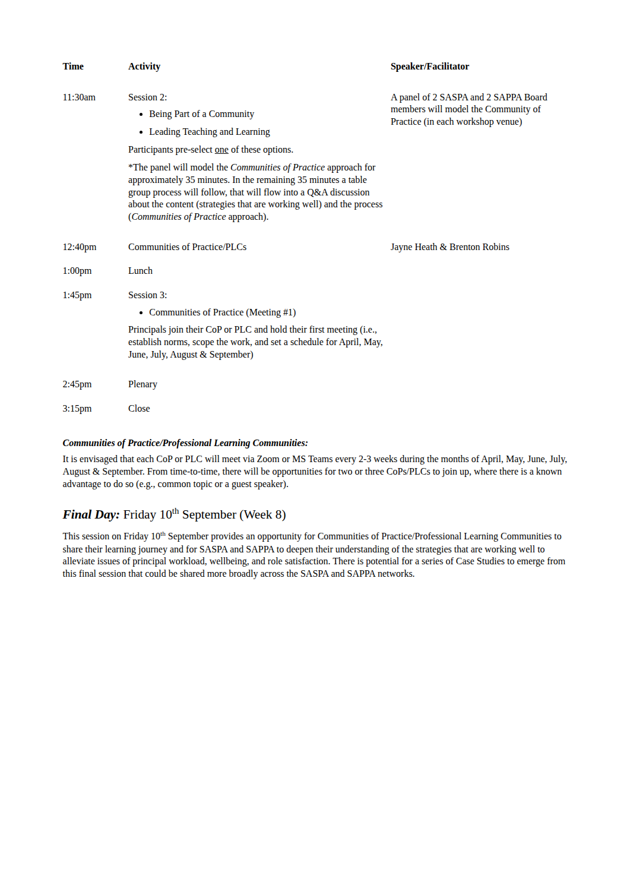| Time | Activity | Speaker/Facilitator |
| --- | --- | --- |
| 11:30am | Session 2: Being Part of a Community Leading Teaching and Learning Participants pre-select one of these options. *The panel will model the Communities of Practice approach for approximately 35 minutes. In the remaining 35 minutes a table group process will follow, that will flow into a Q&A discussion about the content (strategies that are working well) and the process ( Communities of Practice approach). | A panel of 2 SASPA and 2 SAPPA Board members will model the Community of Practice (in each workshop venue) |
| 12:40pm | Communities of Practice/PLCs | Jayne Heath & Brenton Robins |
| 1:00pm | Lunch | |
| 1:45pm | Session 3: Communities of Practice (Meeting #1) Principals join their CoP or PLC and hold their first meeting (i.e., establish norms, scope the work, and set a schedule for April, May, June, July, August & September) | |
| 2:45pm | Plenary | |
| 3:15pm | Close | |
Communities of Practice/Professional Learning Communities:
It is envisaged that each CoP or PLC will meet via Zoom or MS Teams every 2-3 weeks during the months of April, May, June, July, August & September. From time-to-time, there will be opportunities for two or three CoPs/PLCs to join up, where there is a known advantage to do so (e.g., common topic or a guest speaker).
Final Day: Friday 10th September (Week 8)
This session on Friday 10th September provides an opportunity for Communities of Practice/Professional Learning Communities to share their learning journey and for SASPA and SAPPA to deepen their understanding of the strategies that are working well to alleviate issues of principal workload, wellbeing, and role satisfaction. There is potential for a series of Case Studies to emerge from this final session that could be shared more broadly across the SASPA and SAPPA networks.